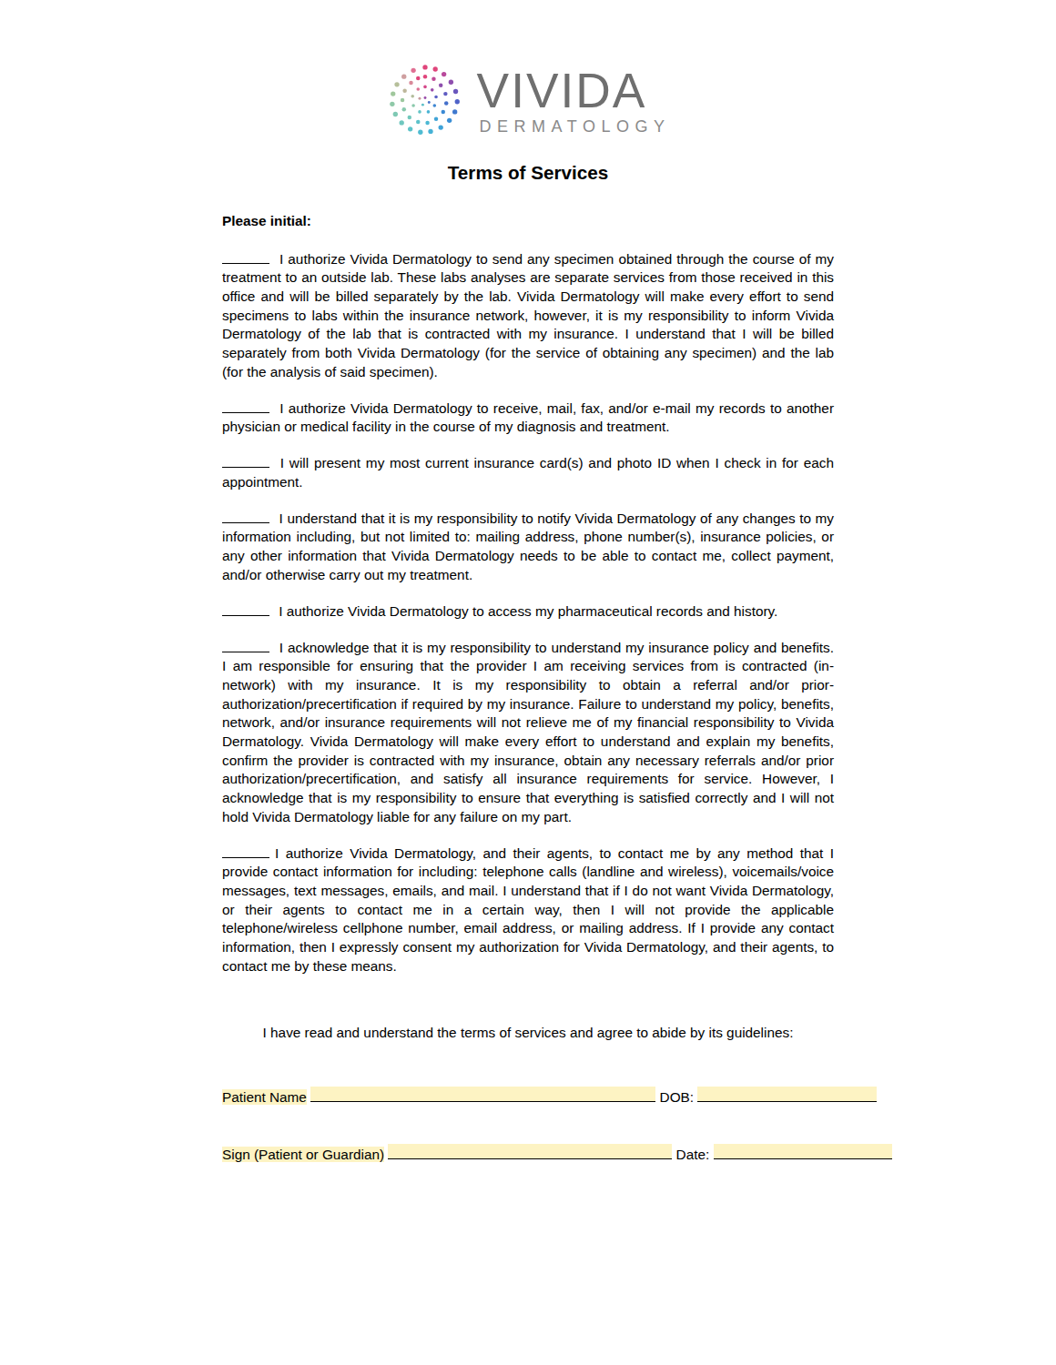VIVIDA DERMATOLOGY
Terms of Services
Please initial:
I authorize Vivida Dermatology to send any specimen obtained through the course of my treatment to an outside lab. These labs analyses are separate services from those received in this office and will be billed separately by the lab. Vivida Dermatology will make every effort to send specimens to labs within the insurance network, however, it is my responsibility to inform Vivida Dermatology of the lab that is contracted with my insurance. I understand that I will be billed separately from both Vivida Dermatology (for the service of obtaining any specimen) and the lab (for the analysis of said specimen).
I authorize Vivida Dermatology to receive, mail, fax, and/or e-mail my records to another physician or medical facility in the course of my diagnosis and treatment.
I will present my most current insurance card(s) and photo ID when I check in for each appointment.
I understand that it is my responsibility to notify Vivida Dermatology of any changes to my information including, but not limited to: mailing address, phone number(s), insurance policies, or any other information that Vivida Dermatology needs to be able to contact me, collect payment, and/or otherwise carry out my treatment.
I authorize Vivida Dermatology to access my pharmaceutical records and history.
I acknowledge that it is my responsibility to understand my insurance policy and benefits. I am responsible for ensuring that the provider I am receiving services from is contracted (in-network) with my insurance. It is my responsibility to obtain a referral and/or prior-authorization/precertification if required by my insurance. Failure to understand my policy, benefits, network, and/or insurance requirements will not relieve me of my financial responsibility to Vivida Dermatology. Vivida Dermatology will make every effort to understand and explain my benefits, confirm the provider is contracted with my insurance, obtain any necessary referrals and/or prior authorization/precertification, and satisfy all insurance requirements for service. However, I acknowledge that is my responsibility to ensure that everything is satisfied correctly and I will not hold Vivida Dermatology liable for any failure on my part.
I authorize Vivida Dermatology, and their agents, to contact me by any method that I provide contact information for including: telephone calls (landline and wireless), voicemails/voice messages, text messages, emails, and mail. I understand that if I do not want Vivida Dermatology, or their agents to contact me in a certain way, then I will not provide the applicable telephone/wireless cellphone number, email address, or mailing address. If I provide any contact information, then I expressly consent my authorization for Vivida Dermatology, and their agents, to contact me by these means.
I have read and understand the terms of services and agree to abide by its guidelines:
Patient Name DOB:
Sign (Patient or Guardian) Date: